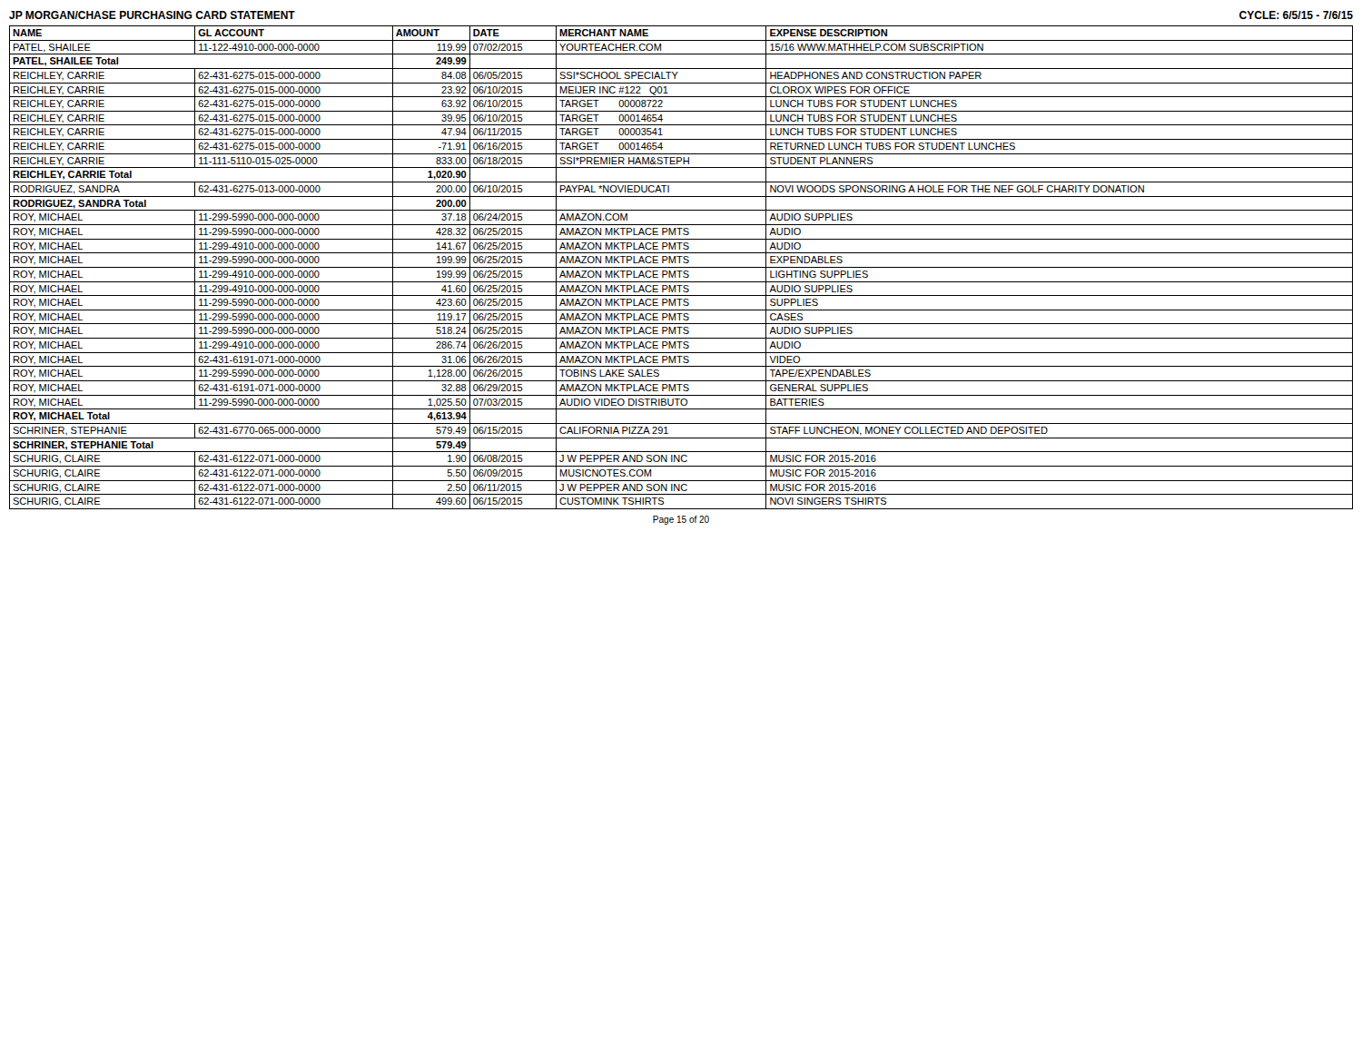JP MORGAN/CHASE PURCHASING CARD STATEMENT CYCLE: 6/5/15 - 7/6/15
| NAME | GL ACCOUNT | AMOUNT | DATE | MERCHANT NAME | EXPENSE DESCRIPTION |
| --- | --- | --- | --- | --- | --- |
| PATEL, SHAILEE | 11-122-4910-000-000-0000 | 119.99 | 07/02/2015 | YOURTEACHER.COM | 15/16 WWW.MATHHELP.COM SUBSCRIPTION |
| PATEL, SHAILEE Total | 249.99 | | | |
| REICHLEY, CARRIE | 62-431-6275-015-000-0000 | 84.08 | 06/05/2015 | SSI*SCHOOL SPECIALTY | HEADPHONES AND CONSTRUCTION PAPER |
| REICHLEY, CARRIE | 62-431-6275-015-000-0000 | 23.92 | 06/10/2015 | MEIJER INC #122 Q01 | CLOROX WIPES FOR OFFICE |
| REICHLEY, CARRIE | 62-431-6275-015-000-0000 | 63.92 | 06/10/2015 | TARGET 00008722 | LUNCH TUBS FOR STUDENT LUNCHES |
| REICHLEY, CARRIE | 62-431-6275-015-000-0000 | 39.95 | 06/10/2015 | TARGET 00014654 | LUNCH TUBS FOR STUDENT LUNCHES |
| REICHLEY, CARRIE | 62-431-6275-015-000-0000 | 47.94 | 06/11/2015 | TARGET 00003541 | LUNCH TUBS FOR STUDENT LUNCHES |
| REICHLEY, CARRIE | 62-431-6275-015-000-0000 | -71.91 | 06/16/2015 | TARGET 00014654 | RETURNED LUNCH TUBS FOR STUDENT LUNCHES |
| REICHLEY, CARRIE | 11-111-5110-015-025-0000 | 833.00 | 06/18/2015 | SSI*PREMIER HAM&STEPH | STUDENT PLANNERS |
| REICHLEY, CARRIE Total | 1,020.90 | | | |
| RODRIGUEZ, SANDRA | 62-431-6275-013-000-0000 | 200.00 | 06/10/2015 | PAYPAL *NOVIEDUCATI | NOVI WOODS SPONSORING A HOLE FOR THE NEF GOLF CHARITY DONATION |
| RODRIGUEZ, SANDRA Total | 200.00 | | | |
| ROY, MICHAEL | 11-299-5990-000-000-0000 | 37.18 | 06/24/2015 | AMAZON.COM | AUDIO SUPPLIES |
| ROY, MICHAEL | 11-299-5990-000-000-0000 | 428.32 | 06/25/2015 | AMAZON MKTPLACE PMTS | AUDIO |
| ROY, MICHAEL | 11-299-4910-000-000-0000 | 141.67 | 06/25/2015 | AMAZON MKTPLACE PMTS | AUDIO |
| ROY, MICHAEL | 11-299-5990-000-000-0000 | 199.99 | 06/25/2015 | AMAZON MKTPLACE PMTS | EXPENDABLES |
| ROY, MICHAEL | 11-299-4910-000-000-0000 | 199.99 | 06/25/2015 | AMAZON MKTPLACE PMTS | LIGHTING SUPPLIES |
| ROY, MICHAEL | 11-299-4910-000-000-0000 | 41.60 | 06/25/2015 | AMAZON MKTPLACE PMTS | AUDIO SUPPLIES |
| ROY, MICHAEL | 11-299-5990-000-000-0000 | 423.60 | 06/25/2015 | AMAZON MKTPLACE PMTS | SUPPLIES |
| ROY, MICHAEL | 11-299-5990-000-000-0000 | 119.17 | 06/25/2015 | AMAZON MKTPLACE PMTS | CASES |
| ROY, MICHAEL | 11-299-5990-000-000-0000 | 518.24 | 06/25/2015 | AMAZON MKTPLACE PMTS | AUDIO SUPPLIES |
| ROY, MICHAEL | 11-299-4910-000-000-0000 | 286.74 | 06/26/2015 | AMAZON MKTPLACE PMTS | AUDIO |
| ROY, MICHAEL | 62-431-6191-071-000-0000 | 31.06 | 06/26/2015 | AMAZON MKTPLACE PMTS | VIDEO |
| ROY, MICHAEL | 11-299-5990-000-000-0000 | 1,128.00 | 06/26/2015 | TOBINS LAKE SALES | TAPE/EXPENDABLES |
| ROY, MICHAEL | 62-431-6191-071-000-0000 | 32.88 | 06/29/2015 | AMAZON MKTPLACE PMTS | GENERAL SUPPLIES |
| ROY, MICHAEL | 11-299-5990-000-000-0000 | 1,025.50 | 07/03/2015 | AUDIO VIDEO DISTRIBUTO | BATTERIES |
| ROY, MICHAEL Total | 4,613.94 | | | |
| SCHRINER, STEPHANIE | 62-431-6770-065-000-0000 | 579.49 | 06/15/2015 | CALIFORNIA PIZZA 291 | STAFF LUNCHEON, MONEY COLLECTED AND DEPOSITED |
| SCHRINER, STEPHANIE Total | 579.49 | | | |
| SCHURIG, CLAIRE | 62-431-6122-071-000-0000 | 1.90 | 06/08/2015 | J W PEPPER AND SON INC | MUSIC FOR 2015-2016 |
| SCHURIG, CLAIRE | 62-431-6122-071-000-0000 | 5.50 | 06/09/2015 | MUSICNOTES.COM | MUSIC FOR 2015-2016 |
| SCHURIG, CLAIRE | 62-431-6122-071-000-0000 | 2.50 | 06/11/2015 | J W PEPPER AND SON INC | MUSIC FOR 2015-2016 |
| SCHURIG, CLAIRE | 62-431-6122-071-000-0000 | 499.60 | 06/15/2015 | CUSTOMINK TSHIRTS | NOVI SINGERS TSHIRTS |
Page 15 of 20